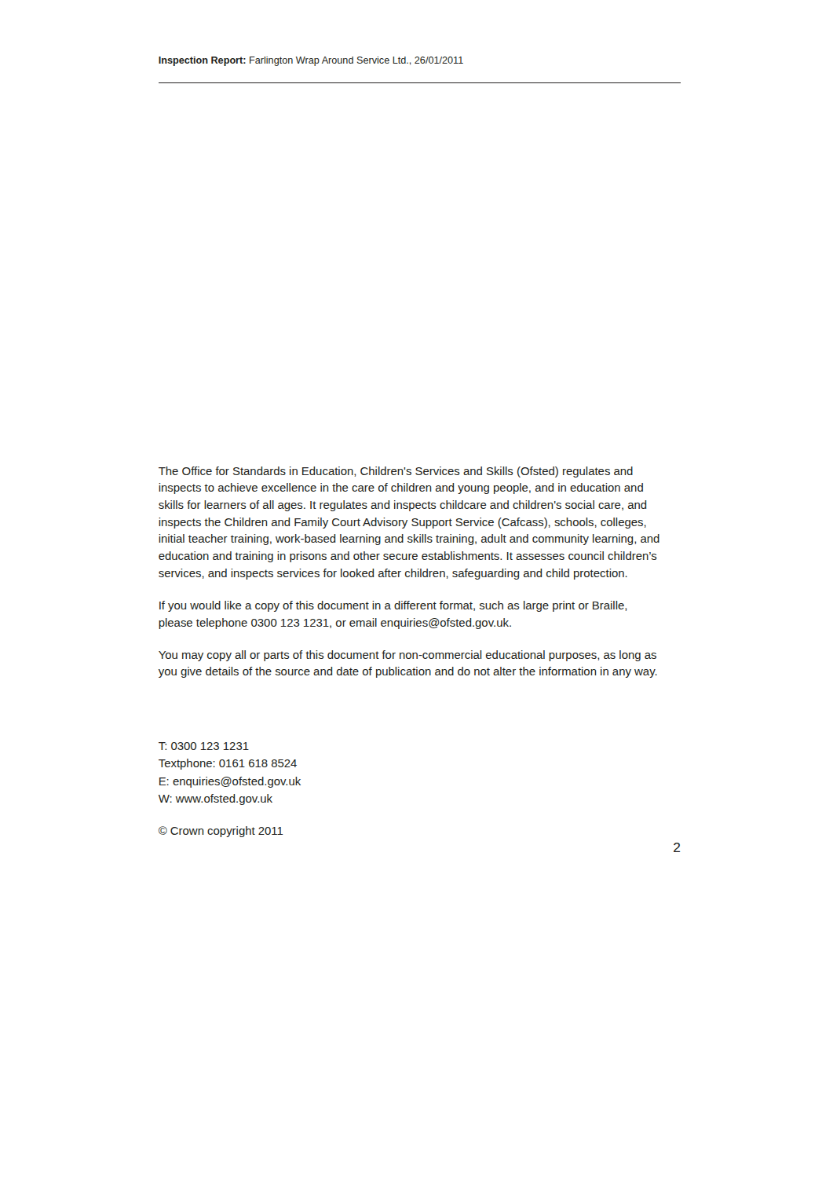Inspection Report: Farlington Wrap Around Service Ltd., 26/01/2011
The Office for Standards in Education, Children's Services and Skills (Ofsted) regulates and inspects to achieve excellence in the care of children and young people, and in education and skills for learners of all ages. It regulates and inspects childcare and children's social care, and inspects the Children and Family Court Advisory Support Service (Cafcass), schools, colleges, initial teacher training, work-based learning and skills training, adult and community learning, and education and training in prisons and other secure establishments. It assesses council children’s services, and inspects services for looked after children, safeguarding and child protection.
If you would like a copy of this document in a different format, such as large print or Braille, please telephone 0300 123 1231, or email enquiries@ofsted.gov.uk.
You may copy all or parts of this document for non-commercial educational purposes, as long as you give details of the source and date of publication and do not alter the information in any way.
T: 0300 123 1231
Textphone: 0161 618 8524
E: enquiries@ofsted.gov.uk
W: www.ofsted.gov.uk
© Crown copyright 2011
2